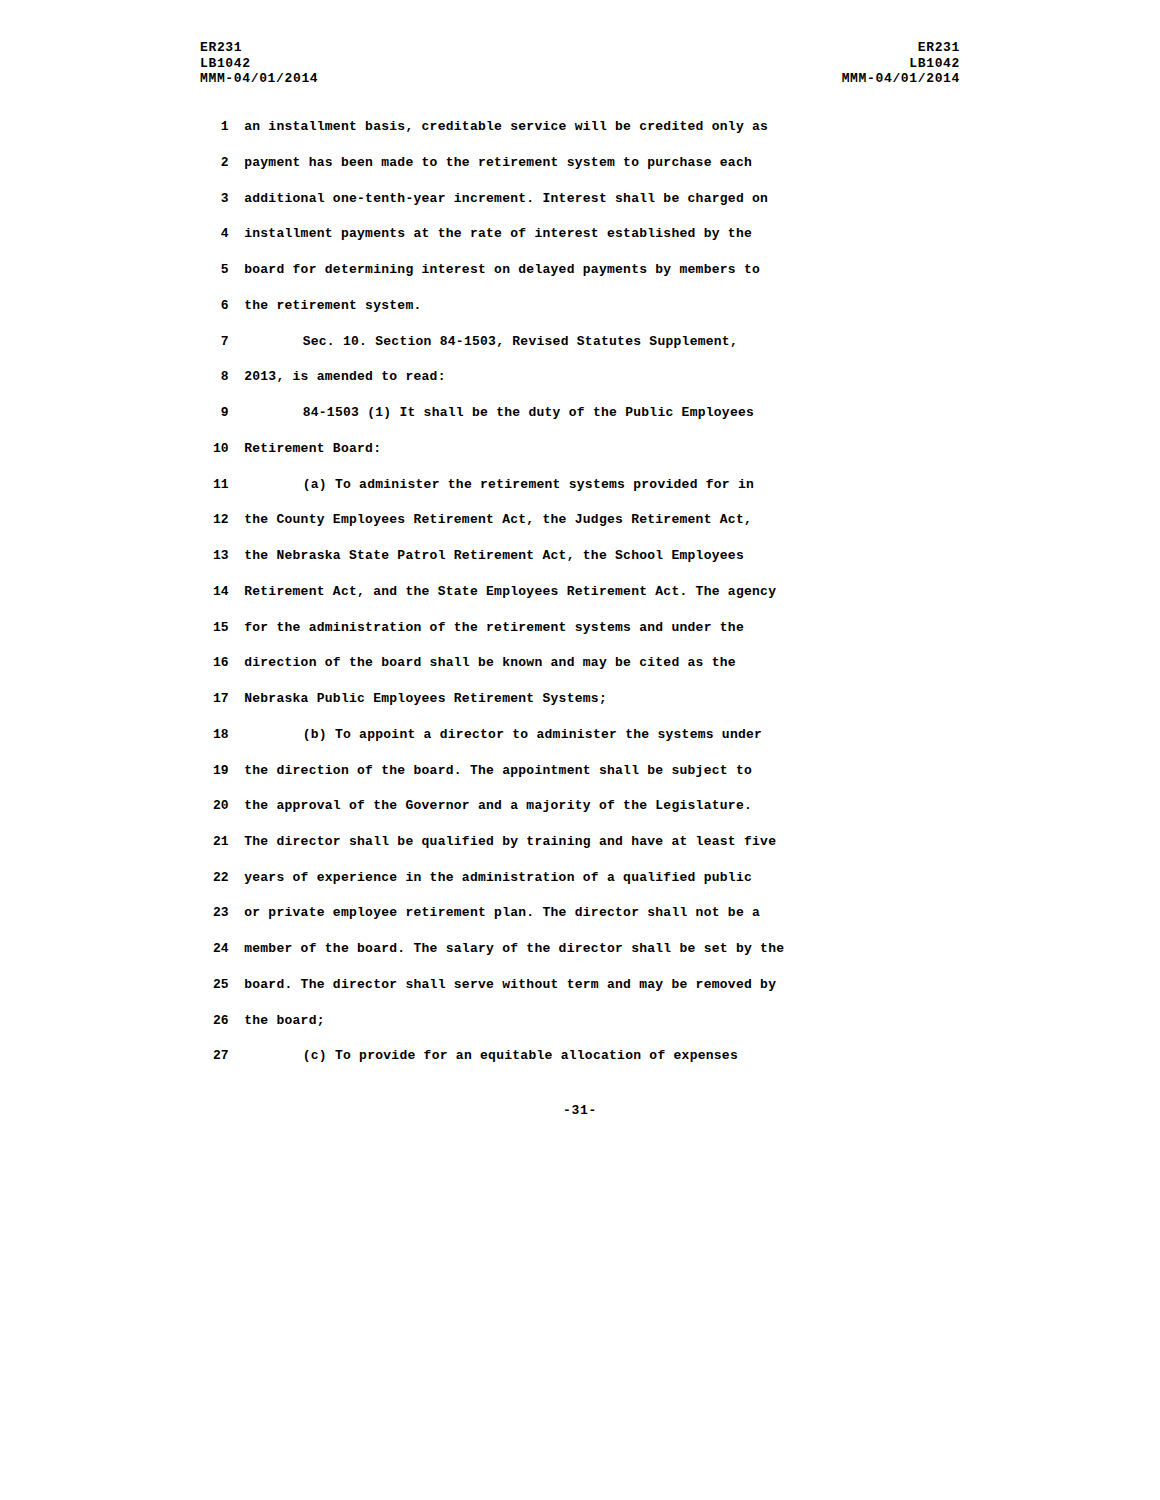ER231 ER231
LB1042 LB1042
MMM-04/01/2014 MMM-04/01/2014
1 an installment basis, creditable service will be credited only as
2 payment has been made to the retirement system to purchase each
3 additional one-tenth-year increment. Interest shall be charged on
4 installment payments at the rate of interest established by the
5 board for determining interest on delayed payments by members to
6 the retirement system.
7 Sec. 10. Section 84-1503, Revised Statutes Supplement,
82013, is amended to read:
9 84-1503 (1) It shall be the duty of the Public Employees
10 Retirement Board:
11 (a) To administer the retirement systems provided for in
12 the County Employees Retirement Act, the Judges Retirement Act,
13 the Nebraska State Patrol Retirement Act, the School Employees
14 Retirement Act, and the State Employees Retirement Act. The agency
15 for the administration of the retirement systems and under the
16 direction of the board shall be known and may be cited as the
17 Nebraska Public Employees Retirement Systems;
18 (b) To appoint a director to administer the systems under
19 the direction of the board. The appointment shall be subject to
20 the approval of the Governor and a majority of the Legislature.
21 The director shall be qualified by training and have at least five
22 years of experience in the administration of a qualified public
23 or private employee retirement plan. The director shall not be a
24 member of the board. The salary of the director shall be set by the
25 board. The director shall serve without term and may be removed by
26 the board;
27 (c) To provide for an equitable allocation of expenses
-31-